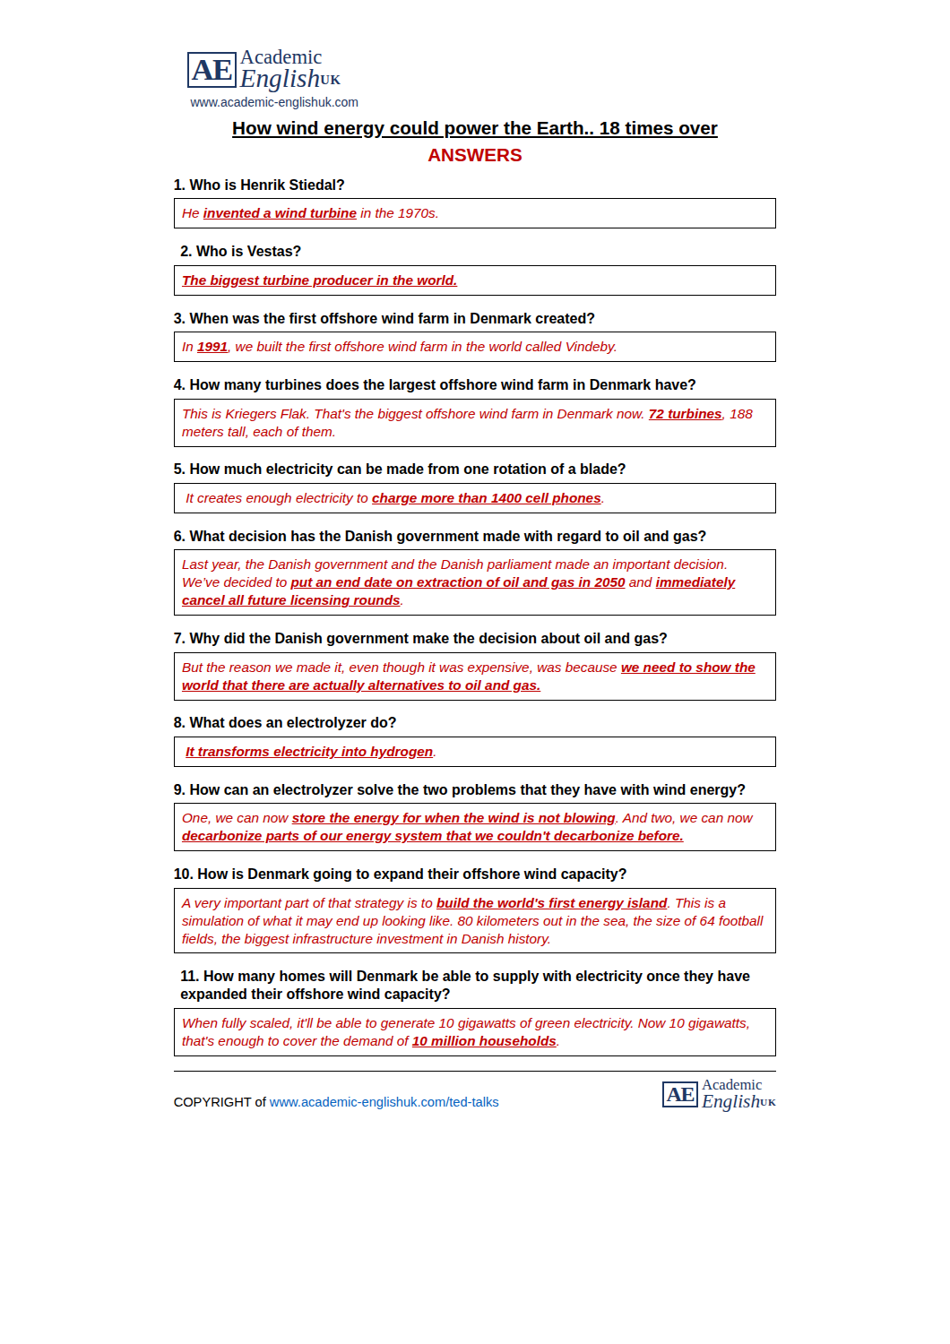AE Academic EnglishUK
www.academic-englishuk.com
How wind energy could power the Earth.. 18 times over
ANSWERS
1. Who is Henrik Stiedal?
He invented a wind turbine in the 1970s.
2. Who is Vestas?
The biggest turbine producer in the world.
3. When was the first offshore wind farm in Denmark created?
In 1991, we built the first offshore wind farm in the world called Vindeby.
4. How many turbines does the largest offshore wind farm in Denmark have?
This is Kriegers Flak. That's the biggest offshore wind farm in Denmark now. 72 turbines, 188 meters tall, each of them.
5. How much electricity can be made from one rotation of a blade?
It creates enough electricity to charge more than 1400 cell phones.
6. What decision has the Danish government made with regard to oil and gas?
Last year, the Danish government and the Danish parliament made an important decision. We’ve decided to put an end date on extraction of oil and gas in 2050 and immediately cancel all future licensing rounds.
7. Why did the Danish government make the decision about oil and gas?
But the reason we made it, even though it was expensive, was because we need to show the world that there are actually alternatives to oil and gas.
8. What does an electrolyzer do?
It transforms electricity into hydrogen.
9. How can an electrolyzer solve the two problems that they have with wind energy?
One, we can now store the energy for when the wind is not blowing. And two, we can now decarbonize parts of our energy system that we couldn't decarbonize before.
10. How is Denmark going to expand their offshore wind capacity?
A very important part of that strategy is to build the world's first energy island. This is a simulation of what it may end up looking like. 80 kilometers out in the sea, the size of 64 football fields, the biggest infrastructure investment in Danish history.
11. How many homes will Denmark be able to supply with electricity once they have expanded their offshore wind capacity?
When fully scaled, it'll be able to generate 10 gigawatts of green electricity. Now 10 gigawatts, that's enough to cover the demand of 10 million households.
COPYRIGHT of www.academic-englishuk.com/ted-talks
AE Academic EnglishUK